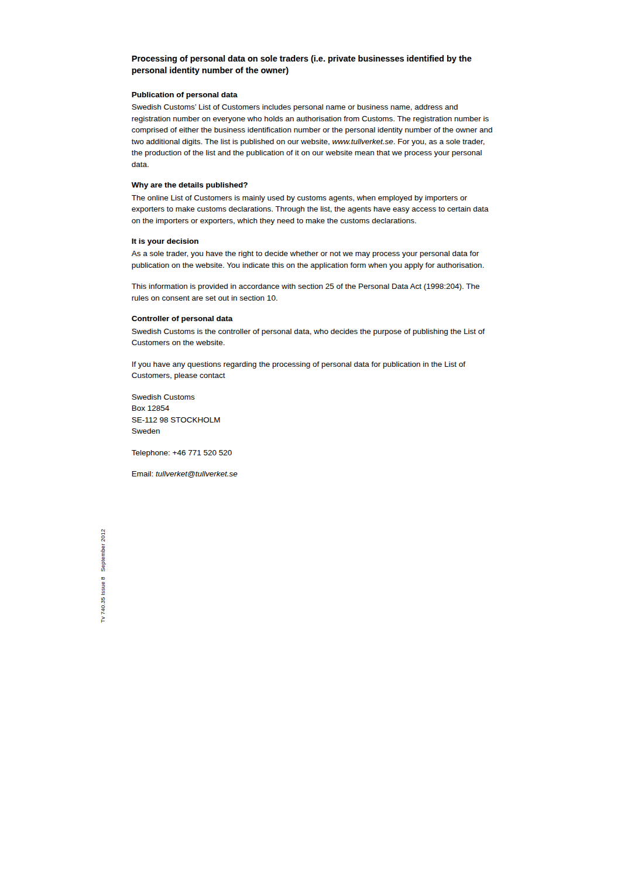Processing of personal data on sole traders (i.e. private businesses identified by the personal identity number of the owner)
Publication of personal data
Swedish Customs’ List of Customers includes personal name or business name, address and registration number on everyone who holds an authorisation from Customs. The registration number is comprised of either the business identification number or the personal identity number of the owner and two additional digits. The list is published on our website, www.tullverket.se. For you, as a sole trader, the production of the list and the publication of it on our website mean that we process your personal data.
Why are the details published?
The online List of Customers is mainly used by customs agents, when employed by importers or exporters to make customs declarations. Through the list, the agents have easy access to certain data on the importers or exporters, which they need to make the customs declarations.
It is your decision
As a sole trader, you have the right to decide whether or not we may process your personal data for publication on the website. You indicate this on the application form when you apply for authorisation.
This information is provided in accordance with section 25 of the Personal Data Act (1998:204). The rules on consent are set out in section 10.
Controller of personal data
Swedish Customs is the controller of personal data, who decides the purpose of publishing the List of Customers on the website.
If you have any questions regarding the processing of personal data for publication in the List of Customers, please contact
Swedish Customs
Box 12854
SE-112 98 STOCKHOLM
Sweden
Telephone: +46 771 520 520
Email: tullverket@tullverket.se
Tv 740.35 Issue 8 September 2012